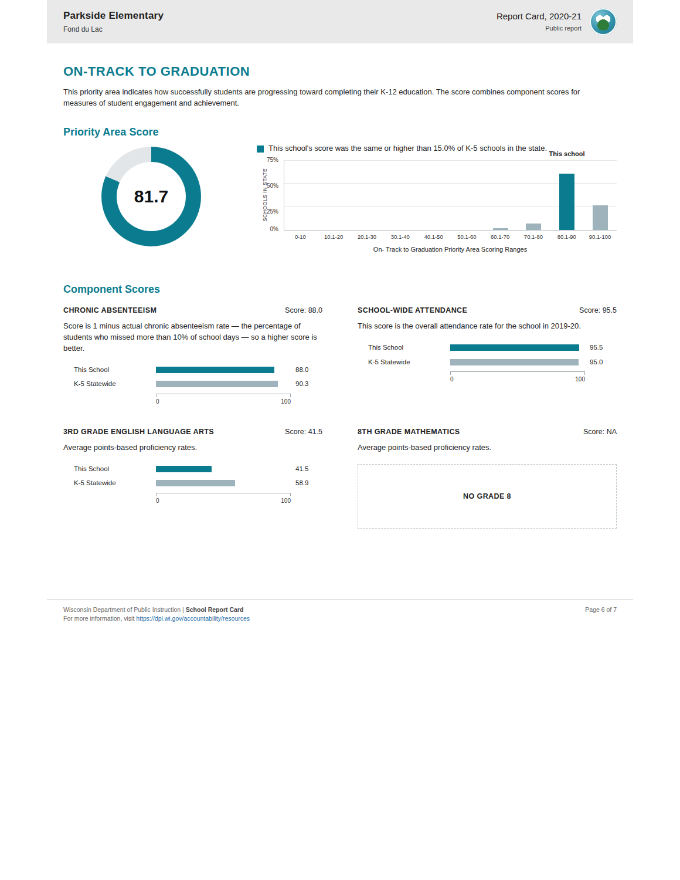Parkside Elementary
Fond du Lac
Report Card, 2020-21
Public report
ON-TRACK TO GRADUATION
This priority area indicates how successfully students are progressing toward completing their K-12 education. The score combines component scores for measures of student engagement and achievement.
Priority Area Score
81.7
This school's score was the same or higher than 15.0% of K-5 schools in the state.
SCHOOLS IN STATE
75%
50%
25%
0%
This school
0-10
10.1-20
20.1-30
30.1-40
40.1-50
50.1-60
60.1-70
70.1-80
80.1-90
90.1-100
On- Track to Graduation Priority Area Scoring Ranges
Component Scores
CHRONIC ABSENTEEISM
Score: 88.0
Score is 1 minus actual chronic absenteeism rate — the percentage of students who missed more than 10% of school days — so a higher score is better.
This School
88.0
K-5 Statewide
90.3
0100
SCHOOL-WIDE ATTENDANCE
Score: 95.5
This score is the overall attendance rate for the school in 2019-20.
This School
95.5
K-5 Statewide
95.0
0100
3RD GRADE ENGLISH LANGUAGE ARTS
Score: 41.5
Average points-based proficiency rates.
This School
41.5
K-5 Statewide
58.9
0100
8TH GRADE MATHEMATICS
Score: NA
Average points-based proficiency rates.
NO GRADE 8
Wisconsin Department of Public Instruction | School Report Card
For more information, visit https://dpi.wi.gov/accountability/resources
Page 6 of 7